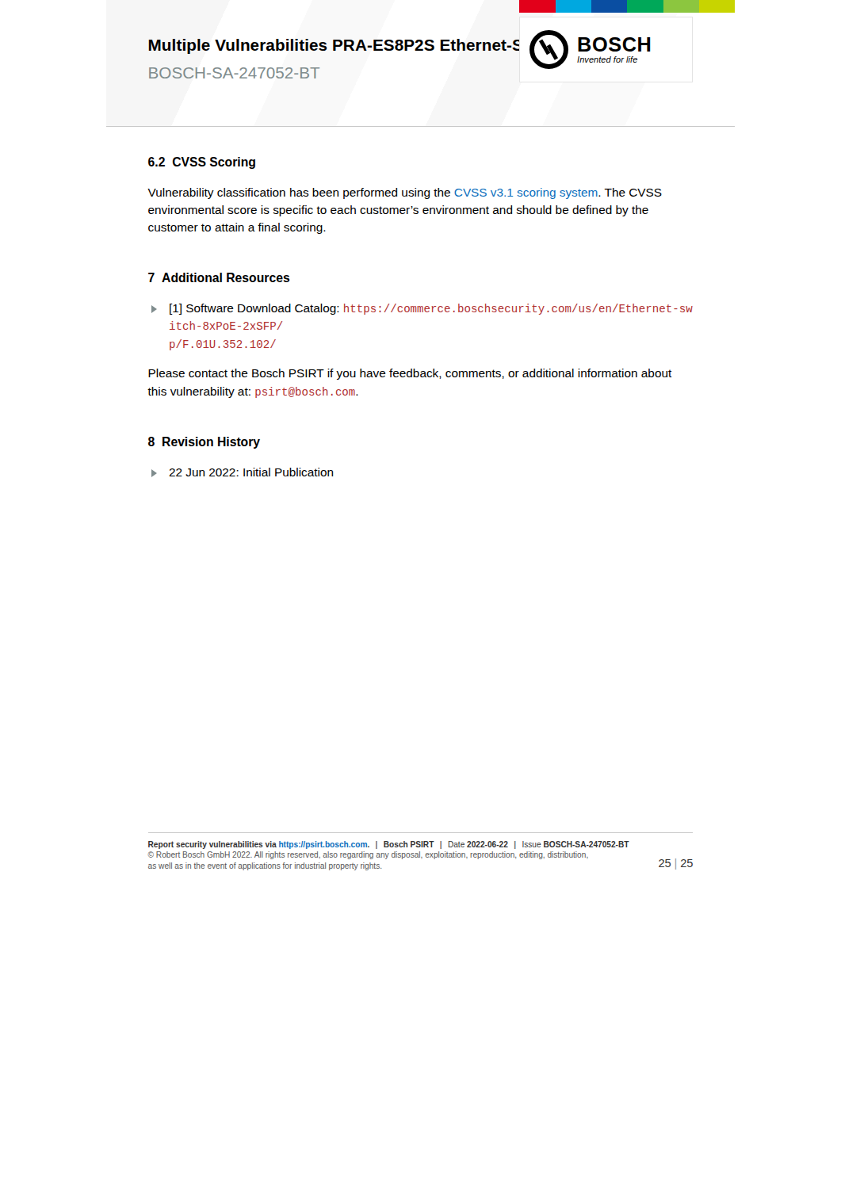Multiple Vulnerabilities PRA-ES8P2S Ethernet-Switch
BOSCH-SA-247052-BT
BOSCH
Invented for life
6.2 CVSS Scoring
Vulnerability classification has been performed using the CVSS v3.1 scoring system. The CVSS environmental score is specific to each customer’s environment and should be defined by the customer to attain a final scoring.
7 Additional Resources
[1] Software Download Catalog: https://commerce.boschsecurity.com/us/en/Ethernet-switch-8xPoE-2xSFP/
p/F.01U.352.102/
Please contact the Bosch PSIRT if you have feedback, comments, or additional information about this vulnerability at: psirt@bosch.com.
8 Revision History
22 Jun 2022: Initial Publication
Report security vulnerabilities via https://psirt.bosch.com. | Bosch PSIRT | Date 2022-06-22 | Issue BOSCH-SA-247052-BT
© Robert Bosch GmbH 2022. All rights reserved, also regarding any disposal, exploitation, reproduction, editing, distribution, as well as in the event of applications for industrial property rights.
25|25